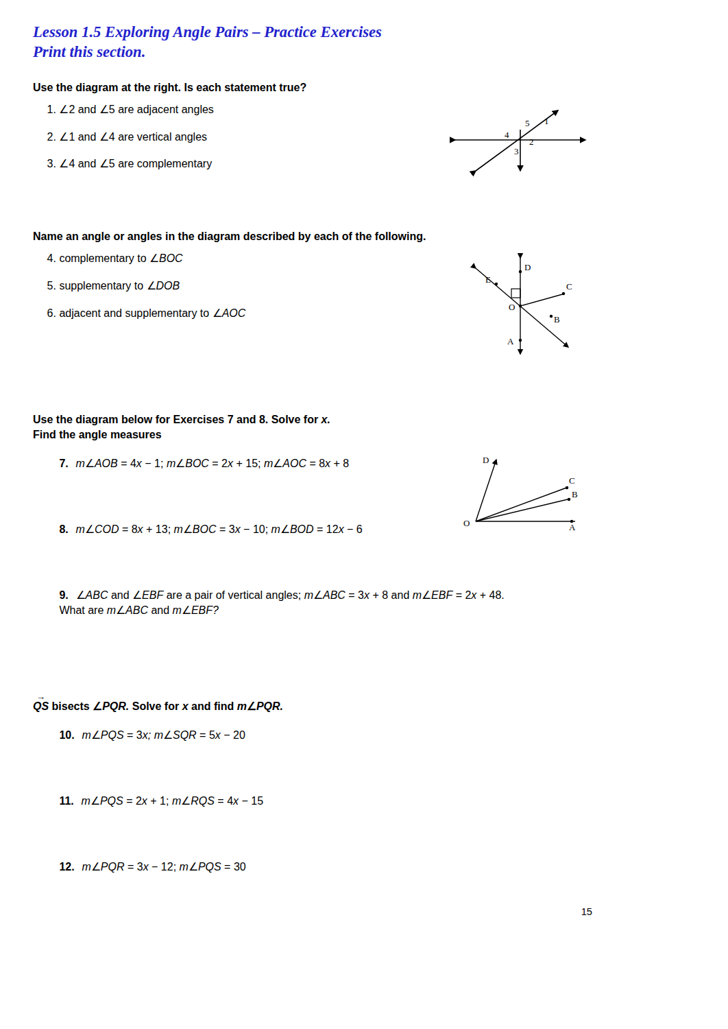Lesson 1.5 Exploring Angle Pairs – Practice Exercises Print this section.
Use the diagram at the right. Is each statement true?
5 1 4 2 3
∠2 and ∠5 are adjacent angles
∠1 and ∠4 are vertical angles
∠4 and ∠5 are complementary
Name an angle or angles in the diagram described by each of the following.
D E C O B A
complementary to ∠BOC
supplementary to ∠DOB
adjacent and supplementary to ∠AOC
Use the diagram below for Exercises 7 and 8. Solve for x.
Find the angle measures
D C B O A
7. m∠AOB = 4x − 1; m∠BOC = 2x + 15; m∠AOC = 8x + 8
8. m∠COD = 8x + 13; m∠BOC = 3x − 10; m∠BOD = 12x − 6
9. ∠ABC and ∠EBF are a pair of vertical angles; m∠ABC = 3x + 8 and m∠EBF = 2x + 48.
What are m∠ABC and m∠EBF?
QS bisects ∠PQR. Solve for x and find m∠PQR.
10. m∠PQS = 3x; m∠SQR = 5x − 20
11. m∠PQS = 2x + 1; m∠RQS = 4x − 15
12. m∠PQR = 3x − 12; m∠PQS = 30
15